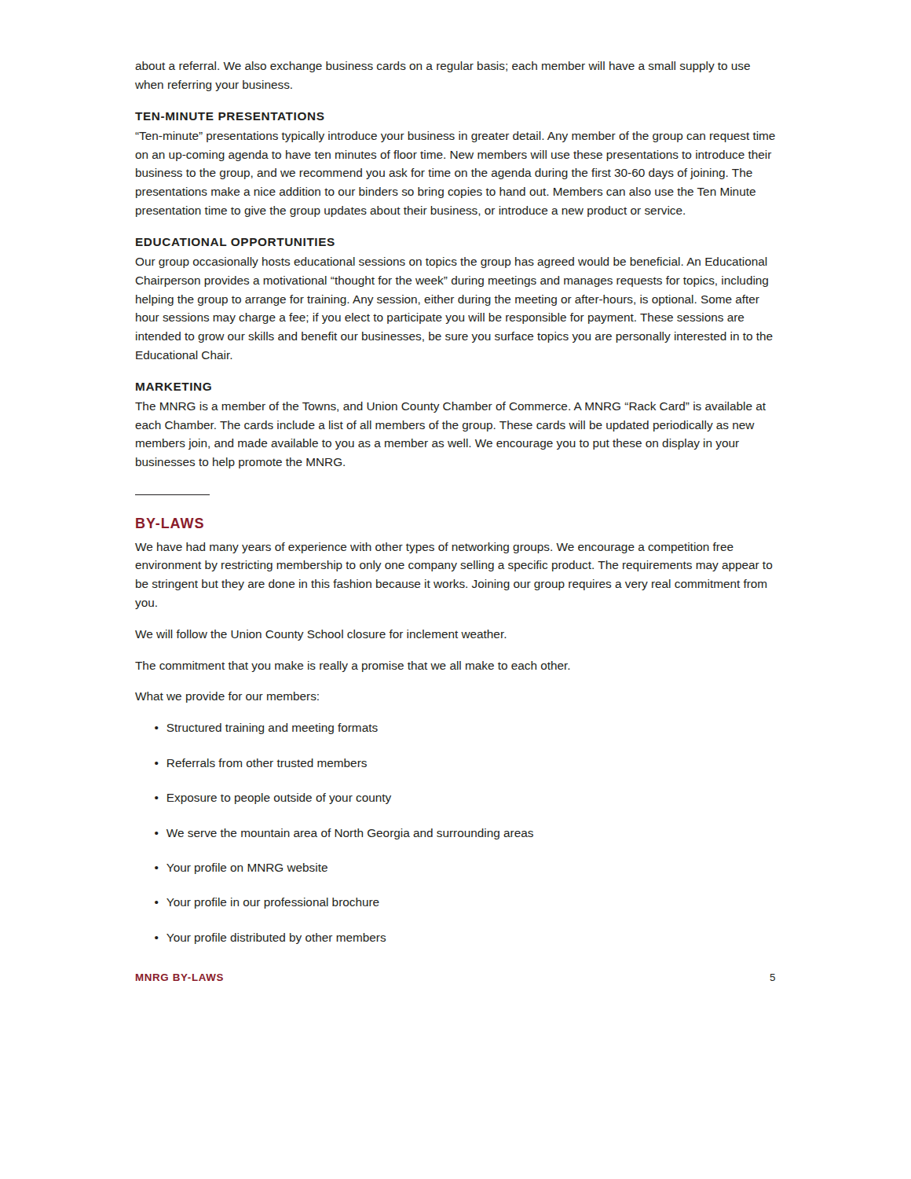about a referral. We also exchange business cards on a regular basis; each member will have a small supply to use when referring your business.
Ten-Minute Presentations
“Ten-minute” presentations typically introduce your business in greater detail. Any member of the group can request time on an up-coming agenda to have ten minutes of floor time. New members will use these presentations to introduce their business to the group, and we recommend you ask for time on the agenda during the first 30-60 days of joining. The presentations make a nice addition to our binders so bring copies to hand out. Members can also use the Ten Minute presentation time to give the group updates about their business, or introduce a new product or service.
Educational Opportunities
Our group occasionally hosts educational sessions on topics the group has agreed would be beneficial. An Educational Chairperson provides a motivational “thought for the week” during meetings and manages requests for topics, including helping the group to arrange for training. Any session, either during the meeting or after-hours, is optional. Some after hour sessions may charge a fee; if you elect to participate you will be responsible for payment. These sessions are intended to grow our skills and benefit our businesses, be sure you surface topics you are personally interested in to the Educational Chair.
Marketing
The MNRG is a member of the Towns, and Union County Chamber of Commerce. A MNRG “Rack Card” is available at each Chamber. The cards include a list of all members of the group. These cards will be updated periodically as new members join, and made available to you as a member as well. We encourage you to put these on display in your businesses to help promote the MNRG.
By-Laws
We have had many years of experience with other types of networking groups. We encourage a competition free environment by restricting membership to only one company selling a specific product. The requirements may appear to be stringent but they are done in this fashion because it works. Joining our group requires a very real commitment from you.
We will follow the Union County School closure for inclement weather.
The commitment that you make is really a promise that we all make to each other.
What we provide for our members:
Structured training and meeting formats
Referrals from other trusted members
Exposure to people outside of your county
We serve the mountain area of North Georgia and surrounding areas
Your profile on MNRG website
Your profile in our professional brochure
Your profile distributed by other members
MNRG By-Laws 5